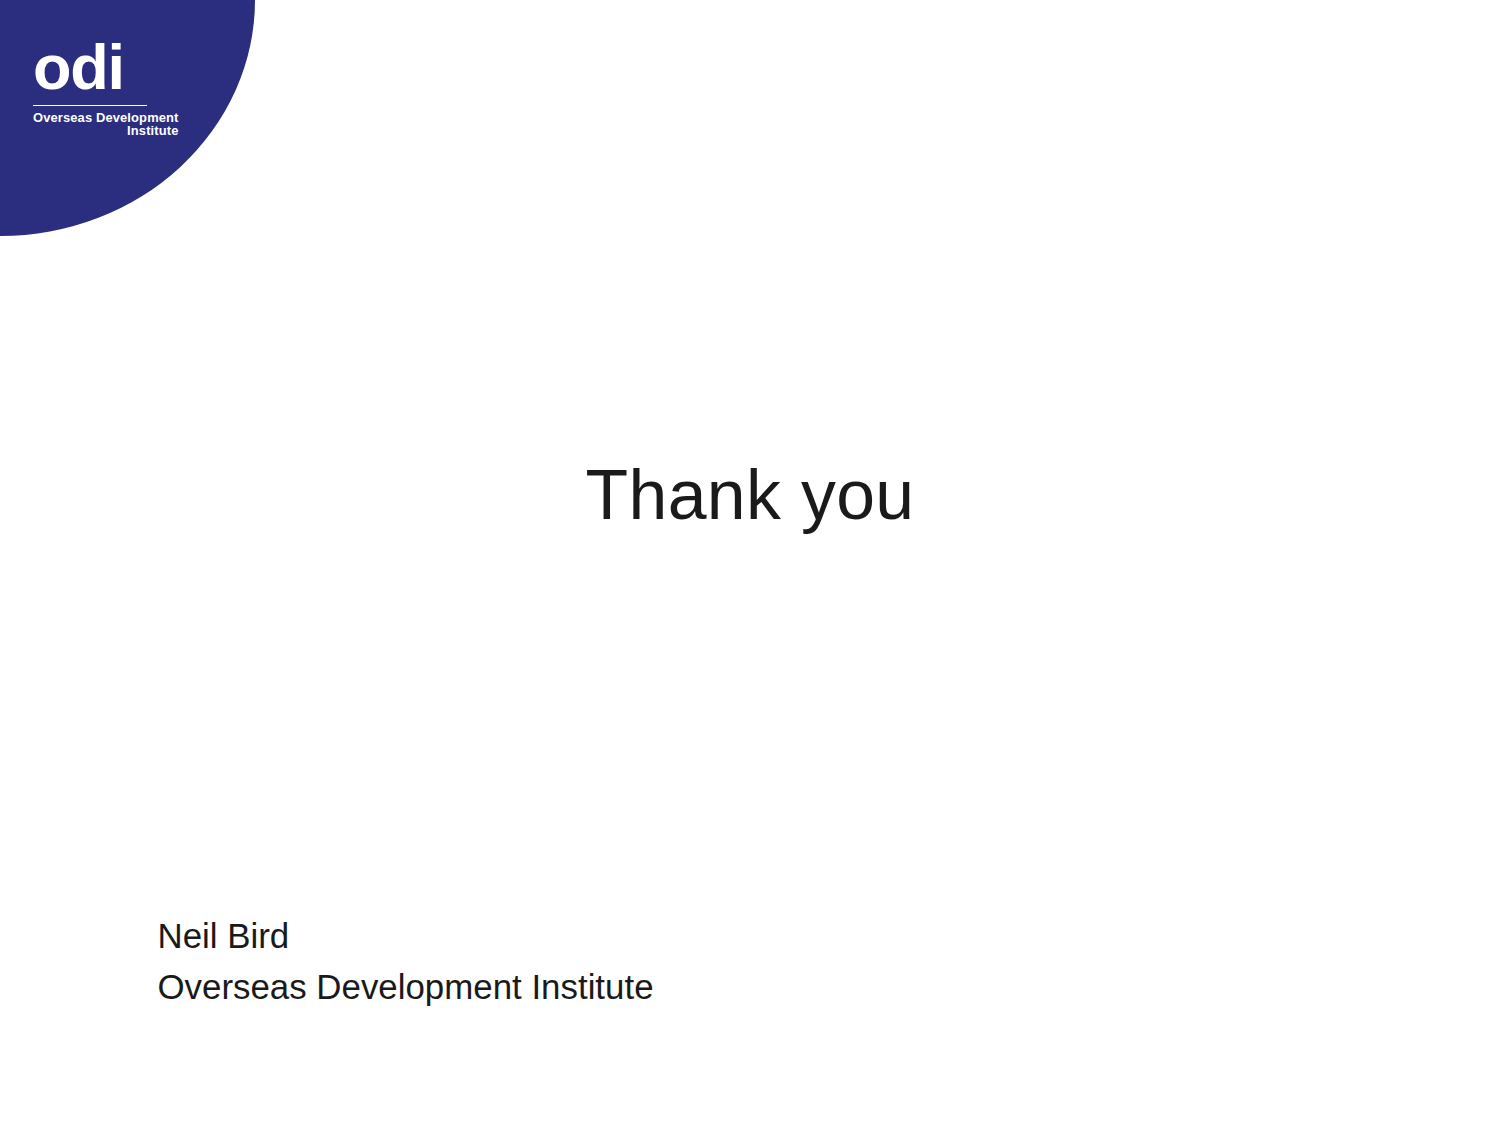odi Overseas DevelopmentInstitute
Thank you
Neil Bird Overseas Development Institute